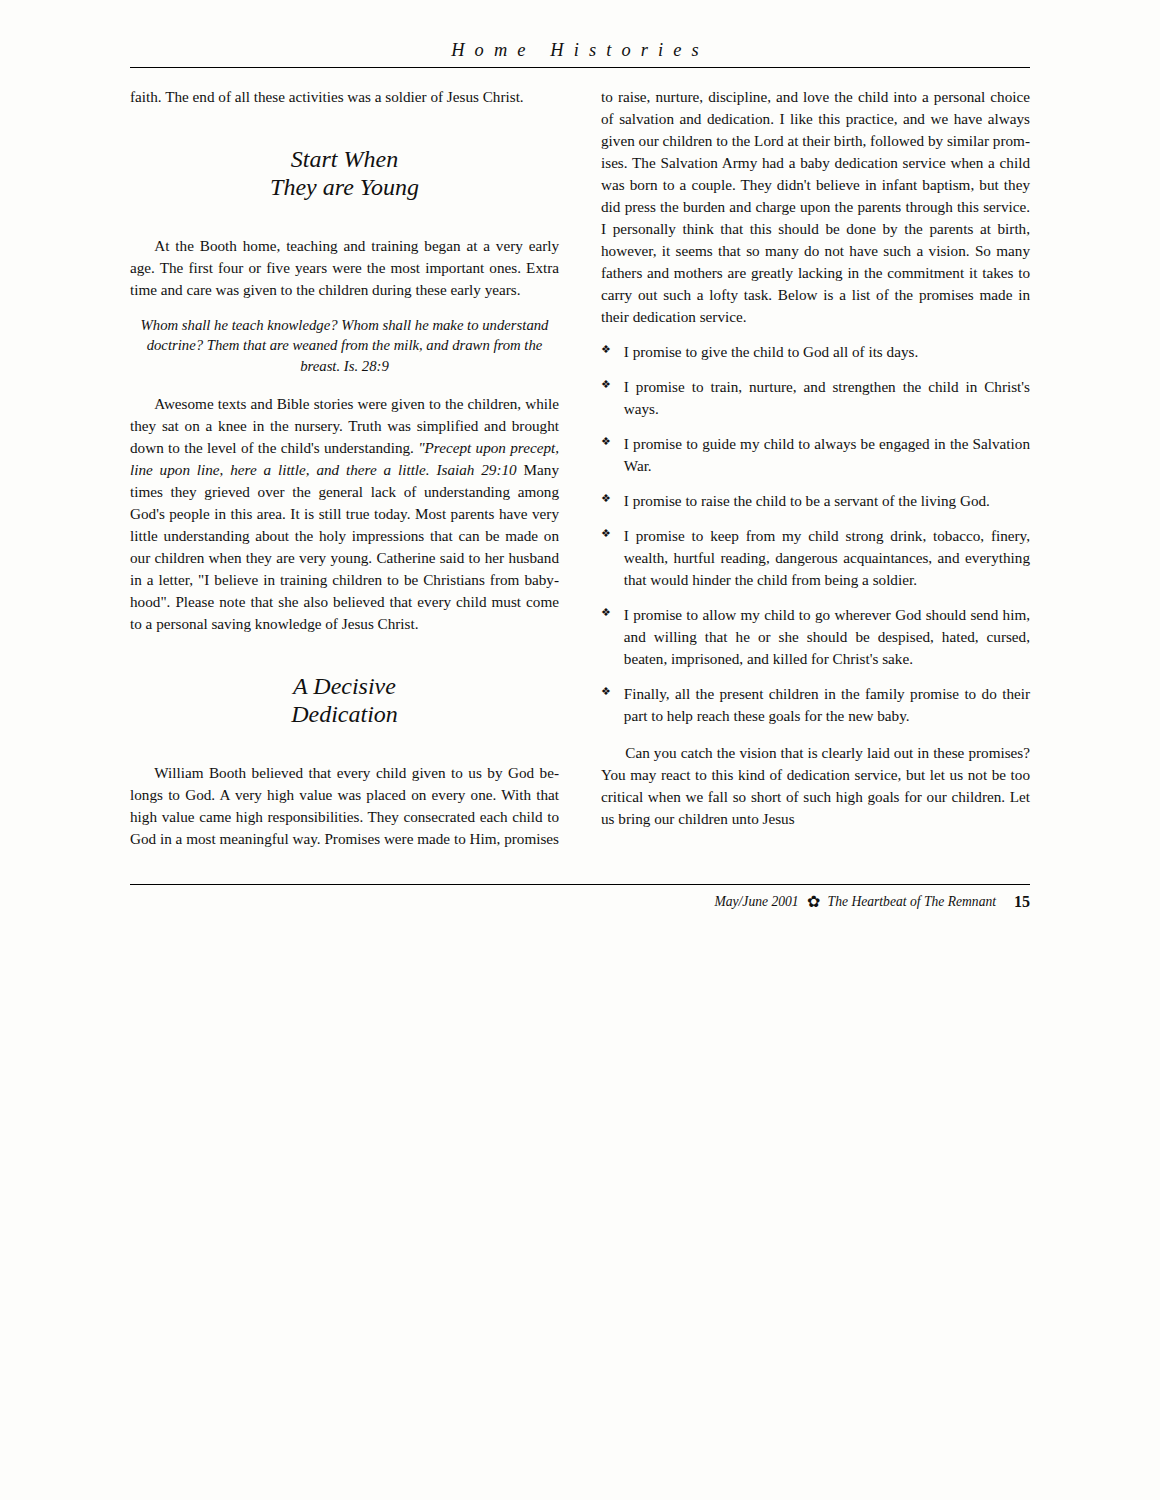Home Histories
faith. The end of all these activities was a soldier of Jesus Christ.
Start When
They are Young
At the Booth home, teaching and training began at a very early age. The first four or five years were the most important ones. Extra time and care was given to the children during these early years.
Whom shall he teach knowledge? Whom shall he make to understand doctrine? Them that are weaned from the milk, and drawn from the breast. Is. 28:9
Awesome texts and Bible stories were given to the children, while they sat on a knee in the nursery. Truth was simplified and brought down to the level of the child's understanding. "Precept upon precept, line upon line, here a little, and there a little. Isaiah 29:10 Many times they grieved over the general lack of understanding among God's people in this area. It is still true today. Most parents have very little understanding about the holy impressions that can be made on our children when they are very young. Catherine said to her husband in a letter, "I believe in training children to be Christians from babyhood". Please note that she also believed that every child must come to a personal saving knowledge of Jesus Christ.
A Decisive
Dedication
William Booth believed that every child given to us by God belongs to God. A very high value was placed on every one. With that high value came high responsibilities. They consecrated each child to God in a most meaningful way. Promises were made to Him, promises to raise, nurture, discipline, and love the child into a personal choice of salvation and dedication. I like this practice, and we have always given our children to the Lord at their birth, followed by similar promises. The Salvation Army had a baby dedication service when a child was born to a couple. They didn't believe in infant baptism, but they did press the burden and charge upon the parents through this service. I personally think that this should be done by the parents at birth, however, it seems that so many do not have such a vision. So many fathers and mothers are greatly lacking in the commitment it takes to carry out such a lofty task. Below is a list of the promises made in their dedication service.
I promise to give the child to God all of its days.
I promise to train, nurture, and strengthen the child in Christ's ways.
I promise to guide my child to always be engaged in the Salvation War.
I promise to raise the child to be a servant of the living God.
I promise to keep from my child strong drink, tobacco, finery, wealth, hurtful reading, dangerous acquaintances, and everything that would hinder the child from being a soldier.
I promise to allow my child to go wherever God should send him, and willing that he or she should be despised, hated, cursed, beaten, imprisoned, and killed for Christ's sake.
Finally, all the present children in the family promise to do their part to help reach these goals for the new baby.
Can you catch the vision that is clearly laid out in these promises? You may react to this kind of dedication service, but let us not be too critical when we fall so short of such high goals for our children. Let us bring our children unto Jesus
May/June 2001 ✿ The Heartbeat of The Remnant 15